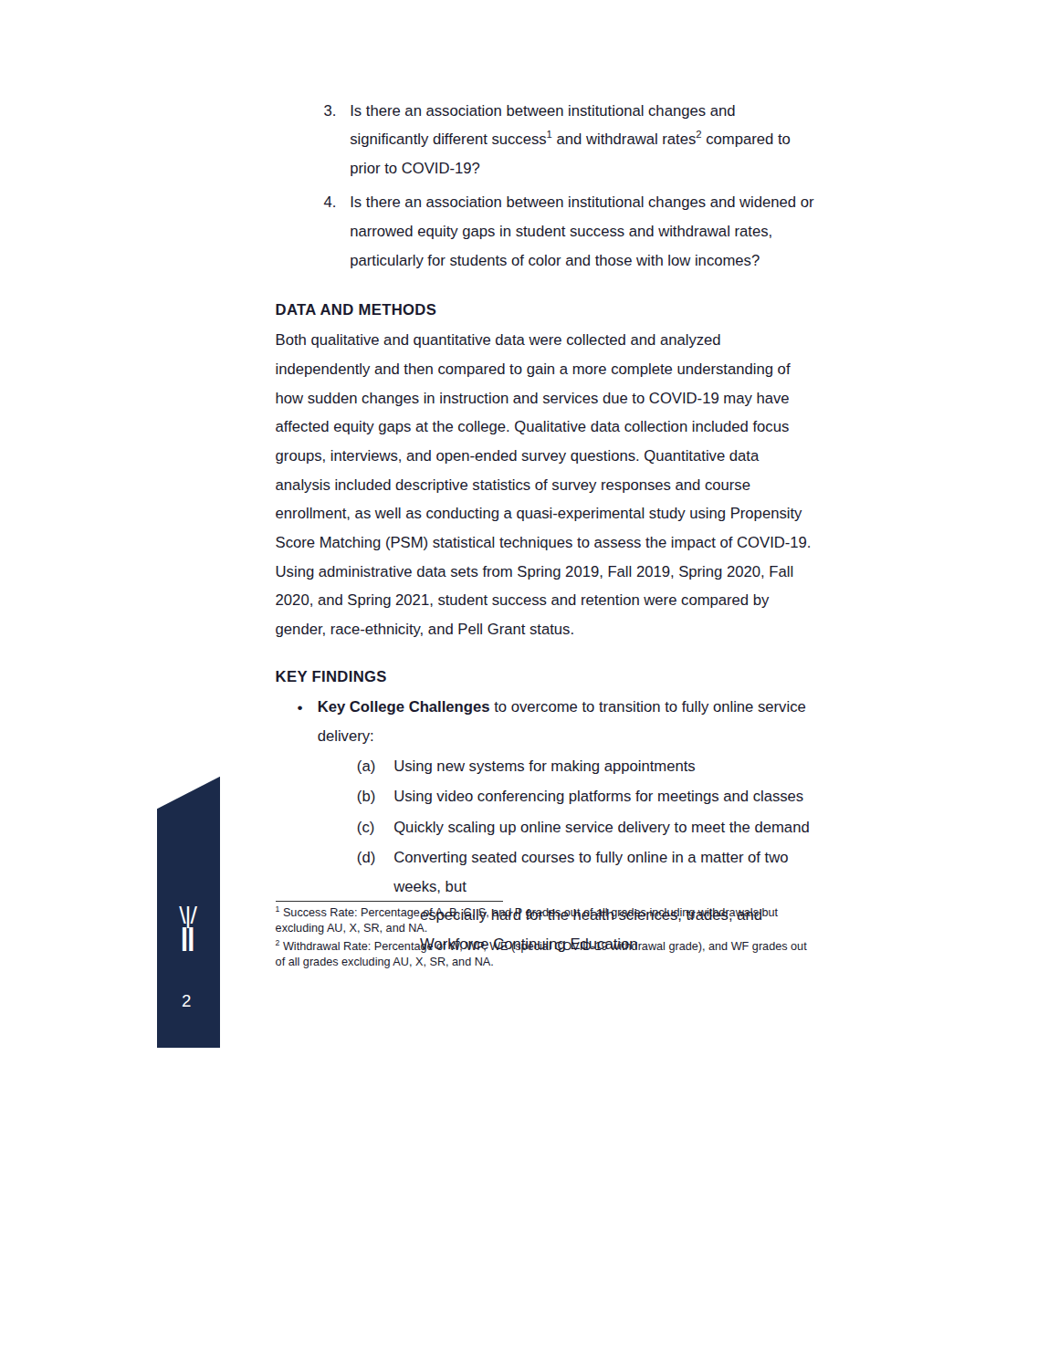\|/ ‖
2
3. Is there an association between institutional changes and significantly different success1 and withdrawal rates2 compared to prior to COVID-19?
4. Is there an association between institutional changes and widened or narrowed equity gaps in student success and withdrawal rates, particularly for students of color and those with low incomes?
DATA AND METHODS
Both qualitative and quantitative data were collected and analyzed independently and then compared to gain a more complete understanding of how sudden changes in instruction and services due to COVID-19 may have affected equity gaps at the college. Qualitative data collection included focus groups, interviews, and open-ended survey questions. Quantitative data analysis included descriptive statistics of survey responses and course enrollment, as well as conducting a quasi-experimental study using Propensity Score Matching (PSM) statistical techniques to assess the impact of COVID-19. Using administrative data sets from Spring 2019, Fall 2019, Spring 2020, Fall 2020, and Spring 2021, student success and retention were compared by gender, race-ethnicity, and Pell Grant status.
KEY FINDINGS
Key College Challenges to overcome to transition to fully online service delivery:
(a) Using new systems for making appointments
(b) Using video conferencing platforms for meetings and classes
(c) Quickly scaling up online service delivery to meet the demand
(d) Converting seated courses to fully online in a matter of two weeks, but especially hard for the health sciences, trades, and Workforce Continuing Education
1 Success Rate: Percentage of A, B, C, S, and P grades out of all grades including withdrawals but excluding AU, X, SR, and NA.
2 Withdrawal Rate: Percentage of W, WP, WE (special COVID-19 withdrawal grade), and WF grades out of all grades excluding AU, X, SR, and NA.